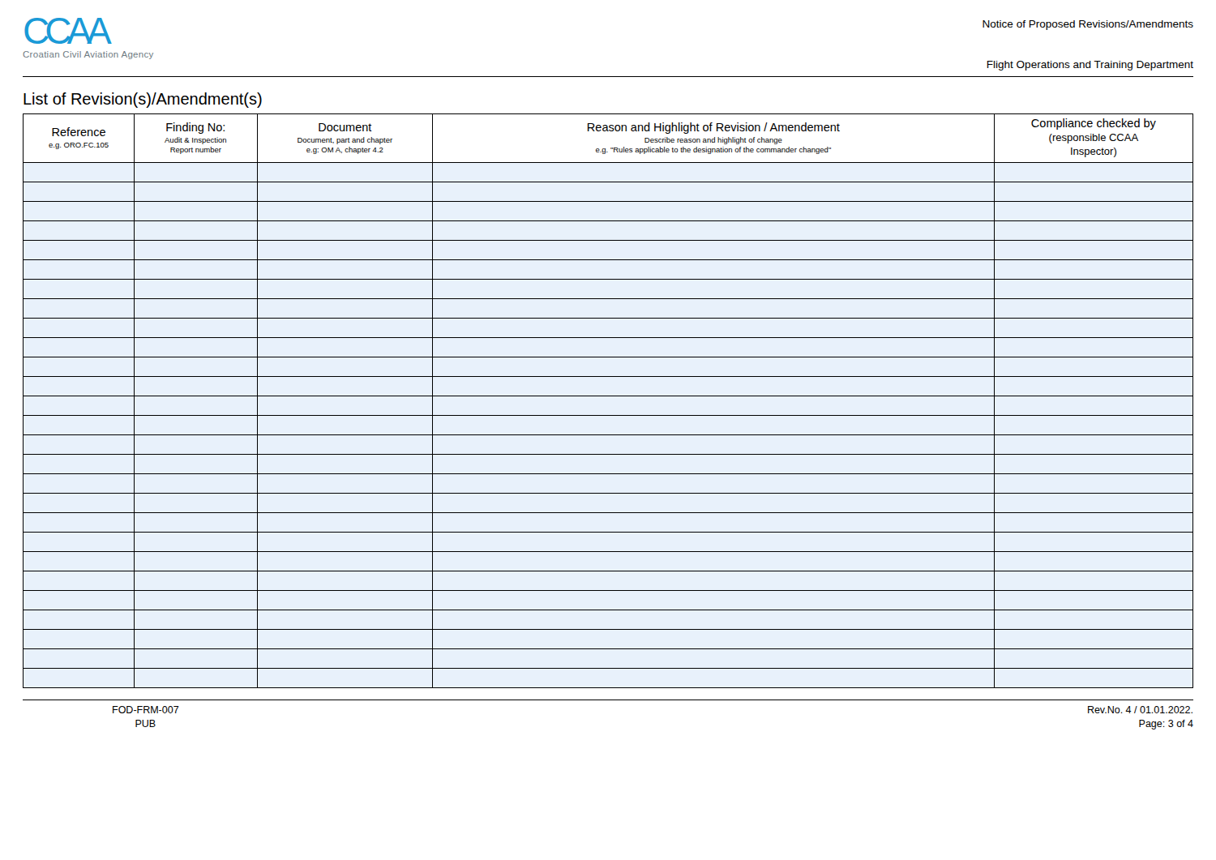CCAA
Croatian Civil Aviation Agency
Notice of Proposed Revisions/Amendments
Flight Operations and Training Department
List of Revision(s)/Amendment(s)
| Reference e.g. ORO.FC.105 | Finding No: Audit & Inspection Report number | Document Document, part and chapter e.g: OM A, chapter 4.2 | Reason and Highlight of Revision / Amendement Describe reason and highlight of change e.g. "Rules applicable to the designation of the commander changed" | Compliance checked by (responsible CCAA Inspector) |
| --- | --- | --- | --- | --- |
FOD-FRM-007
PUB
Rev.No. 4 / 01.01.2022.
Page: 3 of 4